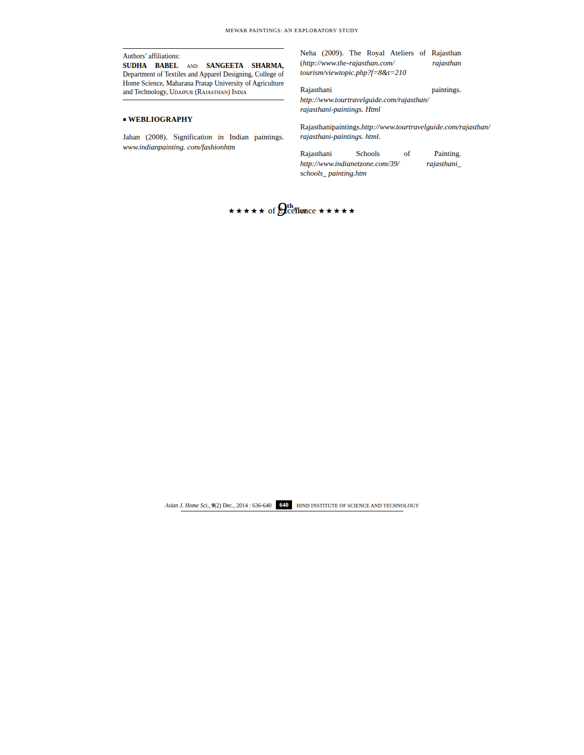Mewar paintings: an exploratory study
Authors’ affiliations:
SUDHA BABEL and SANGEETA SHARMA, Department of Textiles and Apparel Designing, College of Home Science, Maharana Pratap University of Agriculture and Technology, Udaipur (Rajasthan) India
WEBLIOGRAPHY
Jahan (2008). Signification in Indian paintings. www.indianpainting. com/fashionhtm
Neha (2009). The Royal Ateliers of Rajasthan (http://www.the-rajasthan.com/ rajasthan tourism/viewtopic.php?f=8&t=210
Rajasthani paintings. http://www.tourtravelguide.com/rajasthan/ rajasthani-paintings. Html
Rajasthanipaintings.http://www.tourtravelguide.com/rajasthan/ rajasthani-paintings. html.
Rajasthani Schools of Painting. http://www.indianetzone.com/39/ rajasthani_ schools_ painting.htm
★★★★★ of Excellence ★★★★★
9 th Year
Asian J. Home Sci., 9(2) Dec., 2014 : 636-640 640 HIND INSTITUTE OF SCIENCE AND TECHNOLOGY